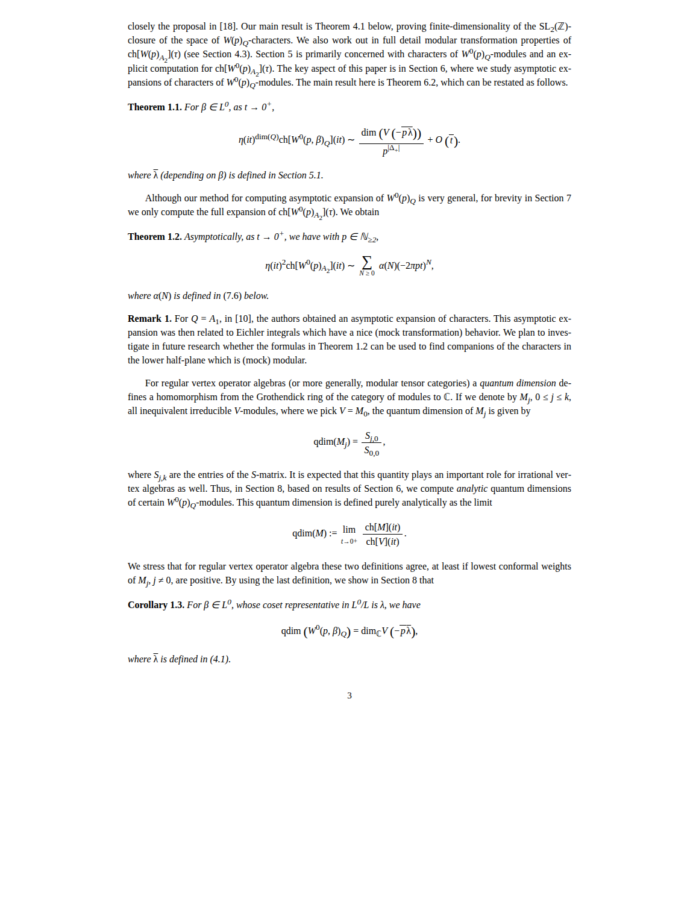closely the proposal in [18]. Our main result is Theorem 4.1 below, proving finite-dimensionality of the SL2(ℤ)-closure of the space of W(p)Q-characters. We also work out in full detail modular transformation properties of ch[W(p)A2](τ) (see Section 4.3). Section 5 is primarily concerned with characters of W0(p)Q-modules and an explicit computation for ch[W0(p)A2](τ). The key aspect of this paper is in Section 6, where we study asymptotic expansions of characters of W0(p)Q-modules. The main result here is Theorem 6.2, which can be restated as follows.
Theorem 1.1. For β ∈ L0, as t → 0+,
η(it)dim(Q)ch[W0(p, β)Q](it) ∼ dim (V (−pλ)) p|Δ+| + O (t).
where λ (depending on β) is defined in Section 5.1.
Although our method for computing asymptotic expansion of W0(p)Q is very general, for brevity in Section 7 we only compute the full expansion of ch[W0(p)A2](τ). We obtain
Theorem 1.2. Asymptotically, as t → 0+, we have with p ∈ ℕ≥2,
η(it)2ch[W0(p)A2](it) ∼ ∑N ≥ 0 α(N)(−2πpt)N,
where α(N) is defined in (7.6) below.
Remark 1. For Q = A1, in [10], the authors obtained an asymptotic expansion of characters. This asymptotic expansion was then related to Eichler integrals which have a nice (mock transformation) behavior. We plan to investigate in future research whether the formulas in Theorem 1.2 can be used to find companions of the characters in the lower half-plane which is (mock) modular.
For regular vertex operator algebras (or more generally, modular tensor categories) a quantum dimension defines a homomorphism from the Grothendick ring of the category of modules to ℂ. If we denote by Mj, 0 ≤ j ≤ k, all inequivalent irreducible V-modules, where we pick V = M0, the quantum dimension of Mj is given by
qdim(Mj) = Sj,0 S0,0 ,
where Sj,k are the entries of the S-matrix. It is expected that this quantity plays an important role for irrational vertex algebras as well. Thus, in Section 8, based on results of Section 6, we compute analytic quantum dimensions of certain W0(p)Q-modules. This quantum dimension is defined purely analytically as the limit
qdim(M) := lim t→0+ ch[M](it) ch[V](it) .
We stress that for regular vertex operator algebra these two definitions agree, at least if lowest conformal weights of Mj, j ≠ 0, are positive. By using the last definition, we show in Section 8 that
Corollary 1.3. For β ∈ L0, whose coset representative in L0/L is λ, we have
qdim (W0(p, β)Q) = dimℂV (−pλ),
where λ is defined in (4.1).
3